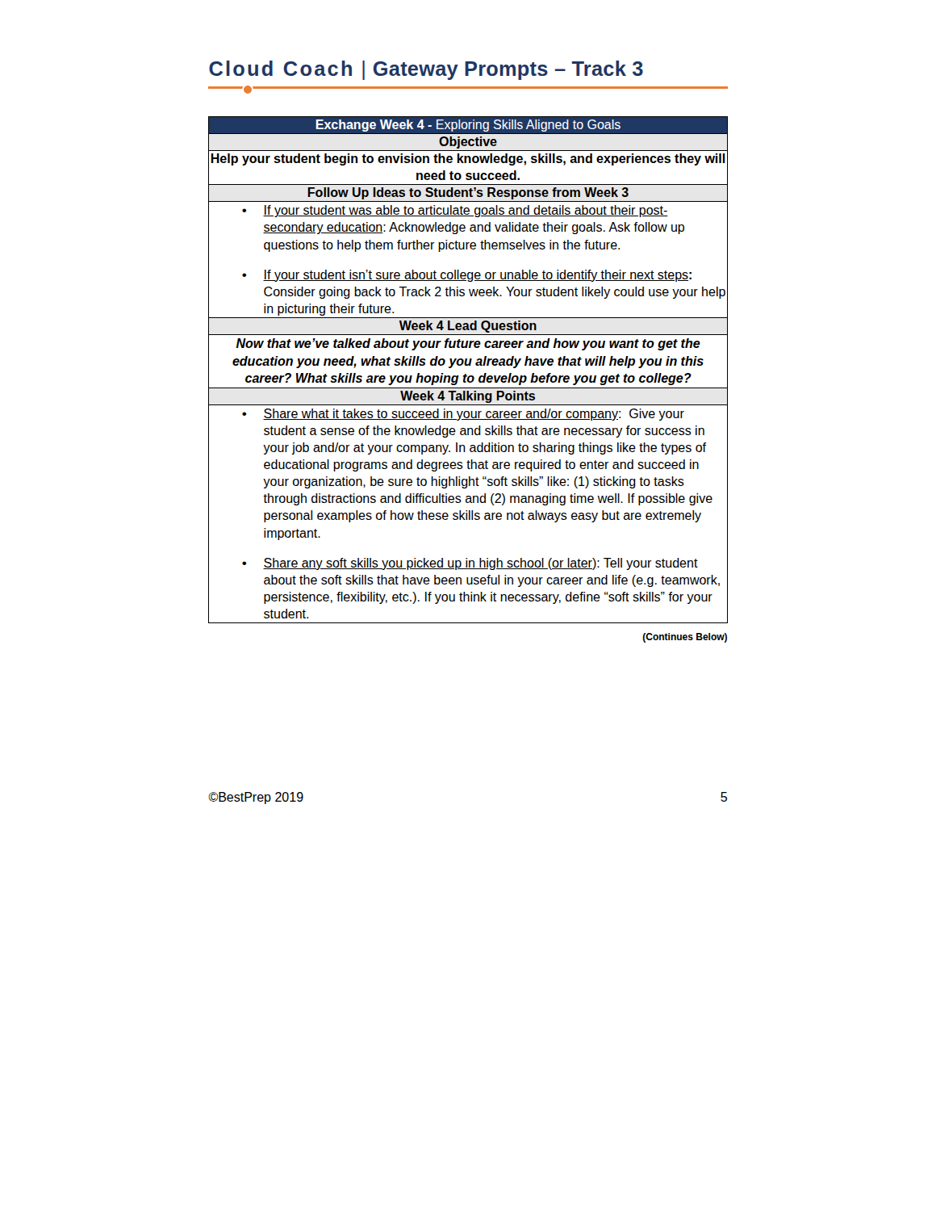Cloud Coach | Gateway Prompts – Track 3
| Exchange Week 4 - Exploring Skills Aligned to Goals |
| Objective |
| Help your student begin to envision the knowledge, skills, and experiences they will need to succeed. |
| Follow Up Ideas to Student’s Response from Week 3 |
| If your student was able to articulate goals and details about their post-secondary education : Acknowledge and validate their goals. Ask follow up questions to help them further picture themselves in the future. If your student isn’t sure about college or unable to identify their next steps : Consider going back to Track 2 this week. Your student likely could use your help in picturing their future. |
| Week 4 Lead Question |
| Now that we’ve talked about your future career and how you want to get the education you need, what skills do you already have that will help you in this career? What skills are you hoping to develop before you get to college ? |
| Week 4 Talking Points |
| Share what it takes to succeed in your career and/or company : Give your student a sense of the knowledge and skills that are necessary for success in your job and/or at your company. In addition to sharing things like the types of educational programs and degrees that are required to enter and succeed in your organization, be sure to highlight “soft skills” like: (1) sticking to tasks through distractions and difficulties and (2) managing time well. If possible give personal examples of how these skills are not always easy but are extremely important. Share any soft skills you picked up in high school (or later) : Tell your student about the soft skills that have been useful in your career and life (e.g. teamwork, persistence, flexibility, etc.). If you think it necessary, define “soft skills” for your student. |
(Continues Below)
©BestPrep 2019
5